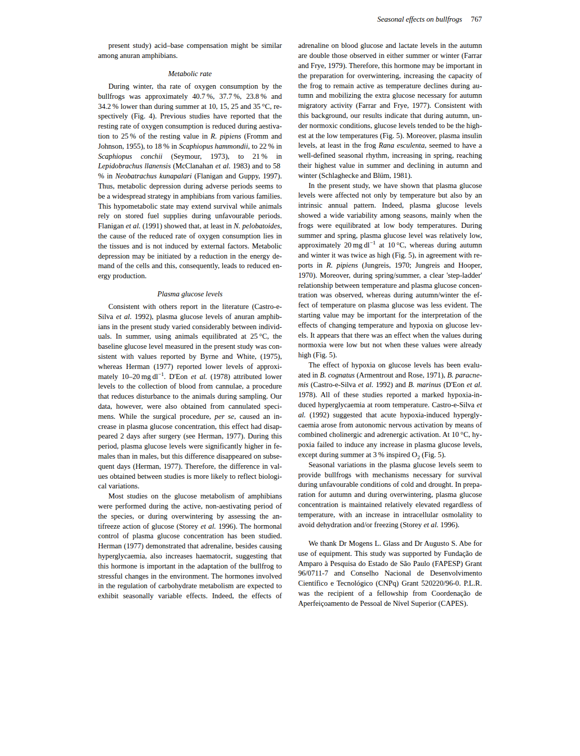Seasonal effects on bullfrogs 767
present study) acid–base compensation might be similar among anuran amphibians.
Metabolic rate
During winter, tha rate of oxygen consumption by the bullfrogs was approximately 40.7 %, 37.7 %, 23.8 % and 34.2 % lower than during summer at 10, 15, 25 and 35 °C, respectively (Fig. 4). Previous studies have reported that the resting rate of oxygen consumption is reduced during aestivation to 25 % of the resting value in R. pipiens (Fromm and Johnson, 1955), to 18 % in Scaphiopus hammondii, to 22 % in Scaphiopus conchii (Seymour, 1973), to 21 % in Lepidobrachus llanensis (McClanahan et al. 1983) and to 58 % in Neobatrachus kunapalari (Flanigan and Guppy, 1997). Thus, metabolic depression during adverse periods seems to be a widespread strategy in amphibians from various families. This hypometabolic state may extend survival while animals rely on stored fuel supplies during unfavourable periods. Flanigan et al. (1991) showed that, at least in N. pelobatoides, the cause of the reduced rate of oxygen consumption lies in the tissues and is not induced by external factors. Metabolic depression may be initiated by a reduction in the energy demand of the cells and this, consequently, leads to reduced energy production.
Plasma glucose levels
Consistent with others report in the literature (Castro-e-Silva et al. 1992), plasma glucose levels of anuran amphibians in the present study varied considerably between individuals. In summer, using animals equilibrated at 25 °C, the baseline glucose level measured in the present study was consistent with values reported by Byrne and White, (1975), whereas Herman (1977) reported lower levels of approximately 10–20 mg dl−1. D'Eon et al. (1978) attributed lower levels to the collection of blood from cannulae, a procedure that reduces disturbance to the animals during sampling. Our data, however, were also obtained from cannulated specimens. While the surgical procedure, per se, caused an increase in plasma glucose concentration, this effect had disappeared 2 days after surgery (see Herman, 1977). During this period, plasma glucose levels were significantly higher in females than in males, but this difference disappeared on subsequent days (Herman, 1977). Therefore, the difference in values obtained between studies is more likely to reflect biological variations.
Most studies on the glucose metabolism of amphibians were performed during the active, non-aestivating period of the species, or during overwintering by assessing the antifreeze action of glucose (Storey et al. 1996). The hormonal control of plasma glucose concentration has been studied. Herman (1977) demonstrated that adrenaline, besides causing hyperglycaemia, also increases haematocrit, suggesting that this hormone is important in the adaptation of the bullfrog to stressful changes in the environment. The hormones involved in the regulation of carbohydrate metabolism are expected to exhibit seasonally variable effects. Indeed, the effects of adrenaline on blood glucose and lactate levels in the autumn are double those observed in either summer or winter (Farrar and Frye, 1979). Therefore, this hormone may be important in the preparation for overwintering, increasing the capacity of the frog to remain active as temperature declines during autumn and mobilizing the extra glucose necessary for autumn migratory activity (Farrar and Frye, 1977). Consistent with this background, our results indicate that during autumn, under normoxic conditions, glucose levels tended to be the highest at the low temperatures (Fig. 5). Moreover, plasma insulin levels, at least in the frog Rana esculenta, seemed to have a well-defined seasonal rhythm, increasing in spring, reaching their highest value in summer and declining in autumn and winter (Schlaghecke and Blüm, 1981).
In the present study, we have shown that plasma glucose levels were affected not only by temperature but also by an intrinsic annual pattern. Indeed, plasma glucose levels showed a wide variability among seasons, mainly when the frogs were equilibrated at low body temperatures. During summer and spring, plasma glucose level was relatively low, approximately 20 mg dl−1 at 10 °C, whereas during autumn and winter it was twice as high (Fig. 5), in agreement with reports in R. pipiens (Jungreis, 1970; Jungreis and Hooper, 1970). Moreover, during spring/summer, a clear 'step-ladder' relationship between temperature and plasma glucose concentration was observed, whereas during autumn/winter the effect of temperature on plasma glucose was less evident. The starting value may be important for the interpretation of the effects of changing temperature and hypoxia on glucose levels. It appears that there was an effect when the values during normoxia were low but not when these values were already high (Fig. 5).
The effect of hypoxia on glucose levels has been evaluated in B. cognatus (Armentrout and Rose, 1971), B. paracnemis (Castro-e-Silva et al. 1992) and B. marinus (D'Eon et al. 1978). All of these studies reported a marked hypoxia-induced hyperglycaemia at room temperature. Castro-e-Silva et al. (1992) suggested that acute hypoxia-induced hyperglycaemia arose from autonomic nervous activation by means of combined cholinergic and adrenergic activation. At 10 °C, hypoxia failed to induce any increase in plasma glucose levels, except during summer at 3 % inspired O2 (Fig. 5).
Seasonal variations in the plasma glucose levels seem to provide bullfrogs with mechanisms necessary for survival during unfavourable conditions of cold and drought. In preparation for autumn and during overwintering, plasma glucose concentration is maintained relatively elevated regardless of temperature, with an increase in intracellular osmolality to avoid dehydration and/or freezing (Storey et al. 1996).
We thank Dr Mogens L. Glass and Dr Augusto S. Abe for use of equipment. This study was supported by Fundação de Amparo à Pesquisa do Estado de São Paulo (FAPESP) Grant 96/0711-7 and Conselho Nacional de Desenvolvimento Científico e Tecnológico (CNPq) Grant 520220/96-0. P.L.R. was the recipient of a fellowship from Coordenação de Aperfeiçoamento de Pessoal de Nível Superior (CAPES).